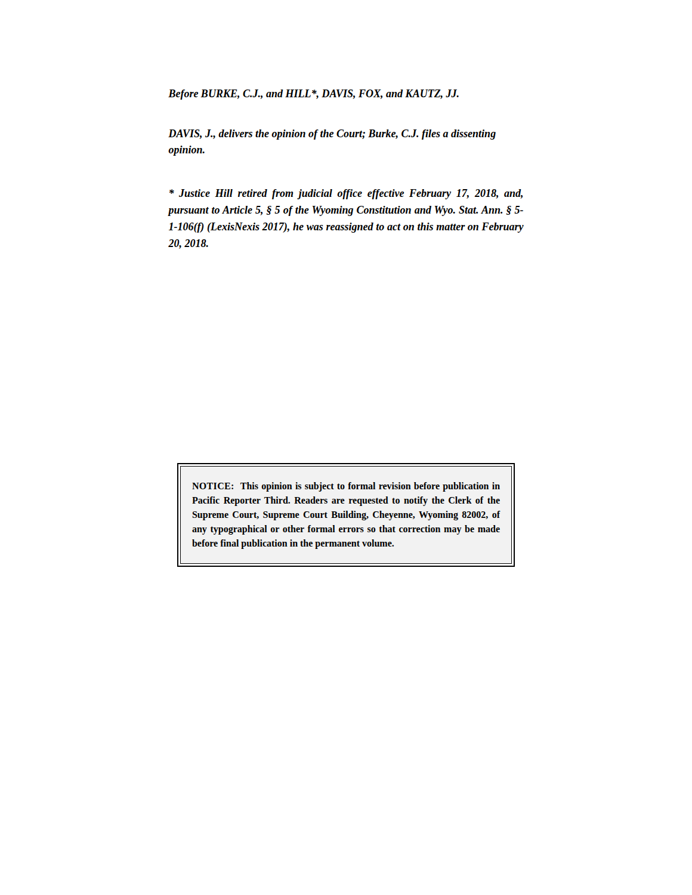Before BURKE, C.J., and HILL*, DAVIS, FOX, and KAUTZ, JJ.
DAVIS, J., delivers the opinion of the Court; Burke, C.J. files a dissenting opinion.
* Justice Hill retired from judicial office effective February 17, 2018, and, pursuant to Article 5, § 5 of the Wyoming Constitution and Wyo. Stat. Ann. § 5-1-106(f) (LexisNexis 2017), he was reassigned to act on this matter on February 20, 2018.
NOTICE: This opinion is subject to formal revision before publication in Pacific Reporter Third. Readers are requested to notify the Clerk of the Supreme Court, Supreme Court Building, Cheyenne, Wyoming 82002, of any typographical or other formal errors so that correction may be made before final publication in the permanent volume.